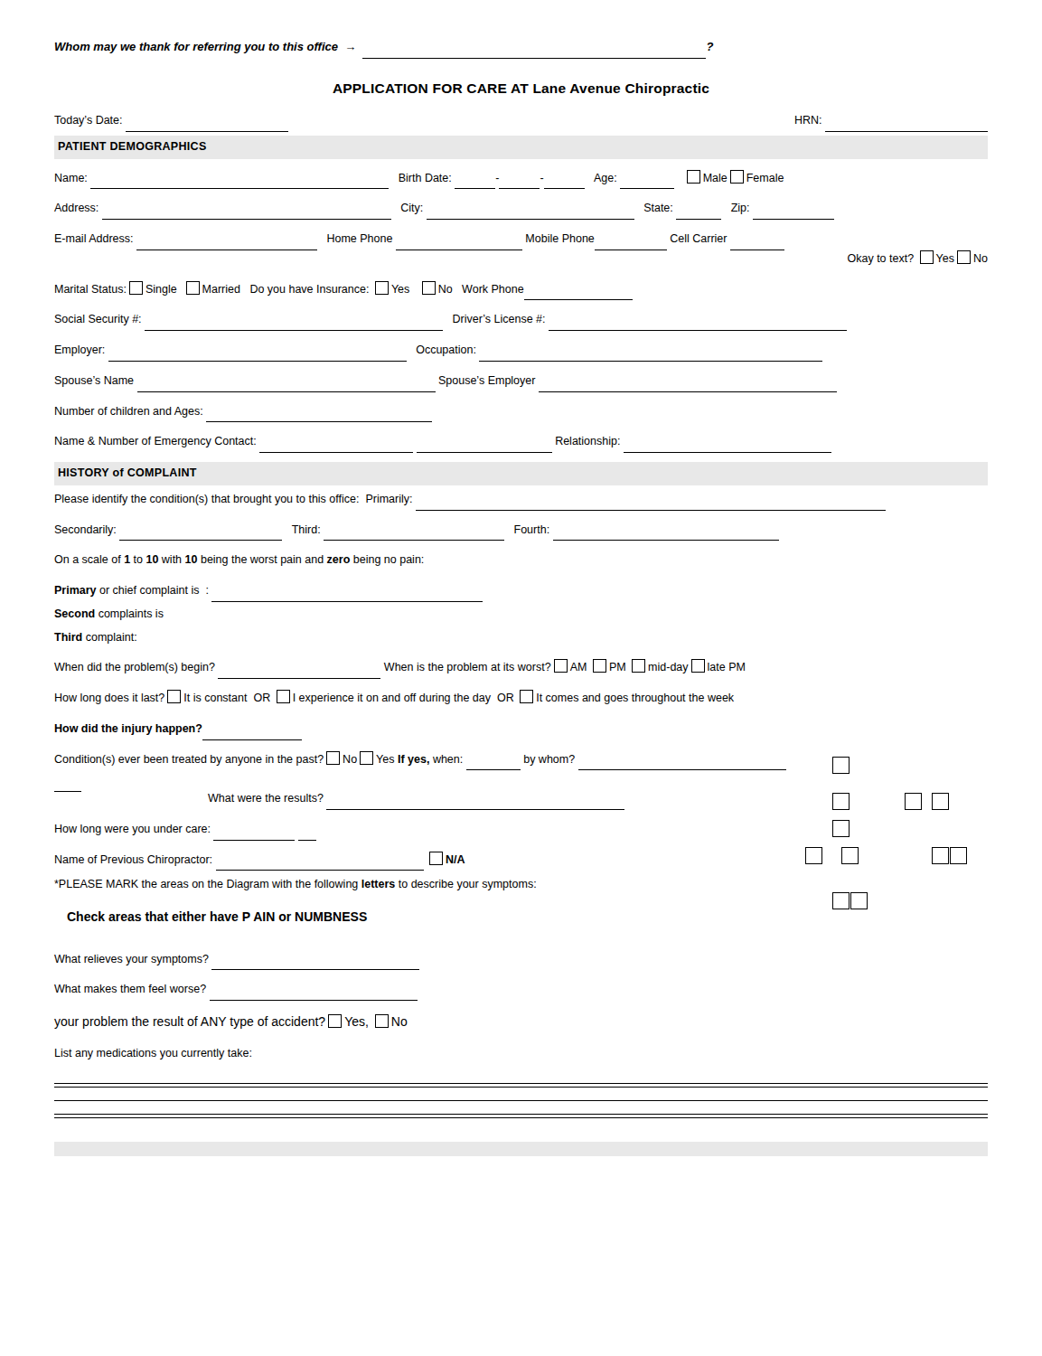Whom may we thank for referring you to this office → ?
APPLICATION FOR CARE AT Lane Avenue Chiropractic
Today’s Date:
HRN:
PATIENT DEMOGRAPHICS
Name: Birth Date: - - Age: Male Female
Address: City: State: Zip:
E-mail Address: Home Phone Mobile Phone Cell Carrier
Okay to text? Yes No
Marital Status: Single Married Do you have Insurance: Yes No Work Phone
Social Security #: Driver’s License #:
Employer: Occupation:
Spouse’s Name Spouse’s Employer
Number of children and Ages:
Name & Number of Emergency Contact: Relationship:
HISTORY of COMPLAINT
Please identify the condition(s) that brought you to this office: Primarily:
Secondarily: Third: Fourth:
On a scale of 1 to 10 with 10 being the worst pain and zero being no pain:
Primary or chief complaint is :
Second complaints is
Third complaint:
When did the problem(s) begin? When is the problem at its worst? AM PM mid-day late PM
How long does it last? It is constant OR I experience it on and off during the day OR It comes and goes throughout the week
How did the injury happen?
Condition(s) ever been treated by anyone in the past? No Yes If yes, when: by whom?
What were the results?
How long were you under care:
Name of Previous Chiropractor: N/A
*PLEASE MARK the areas on the Diagram with the following letters to describe your symptoms:
Check areas that either have P AIN or NUMBNESS
What relieves your symptoms?
What makes them feel worse?
your problem the result of ANY type of accident? Yes, No
List any medications you currently take: